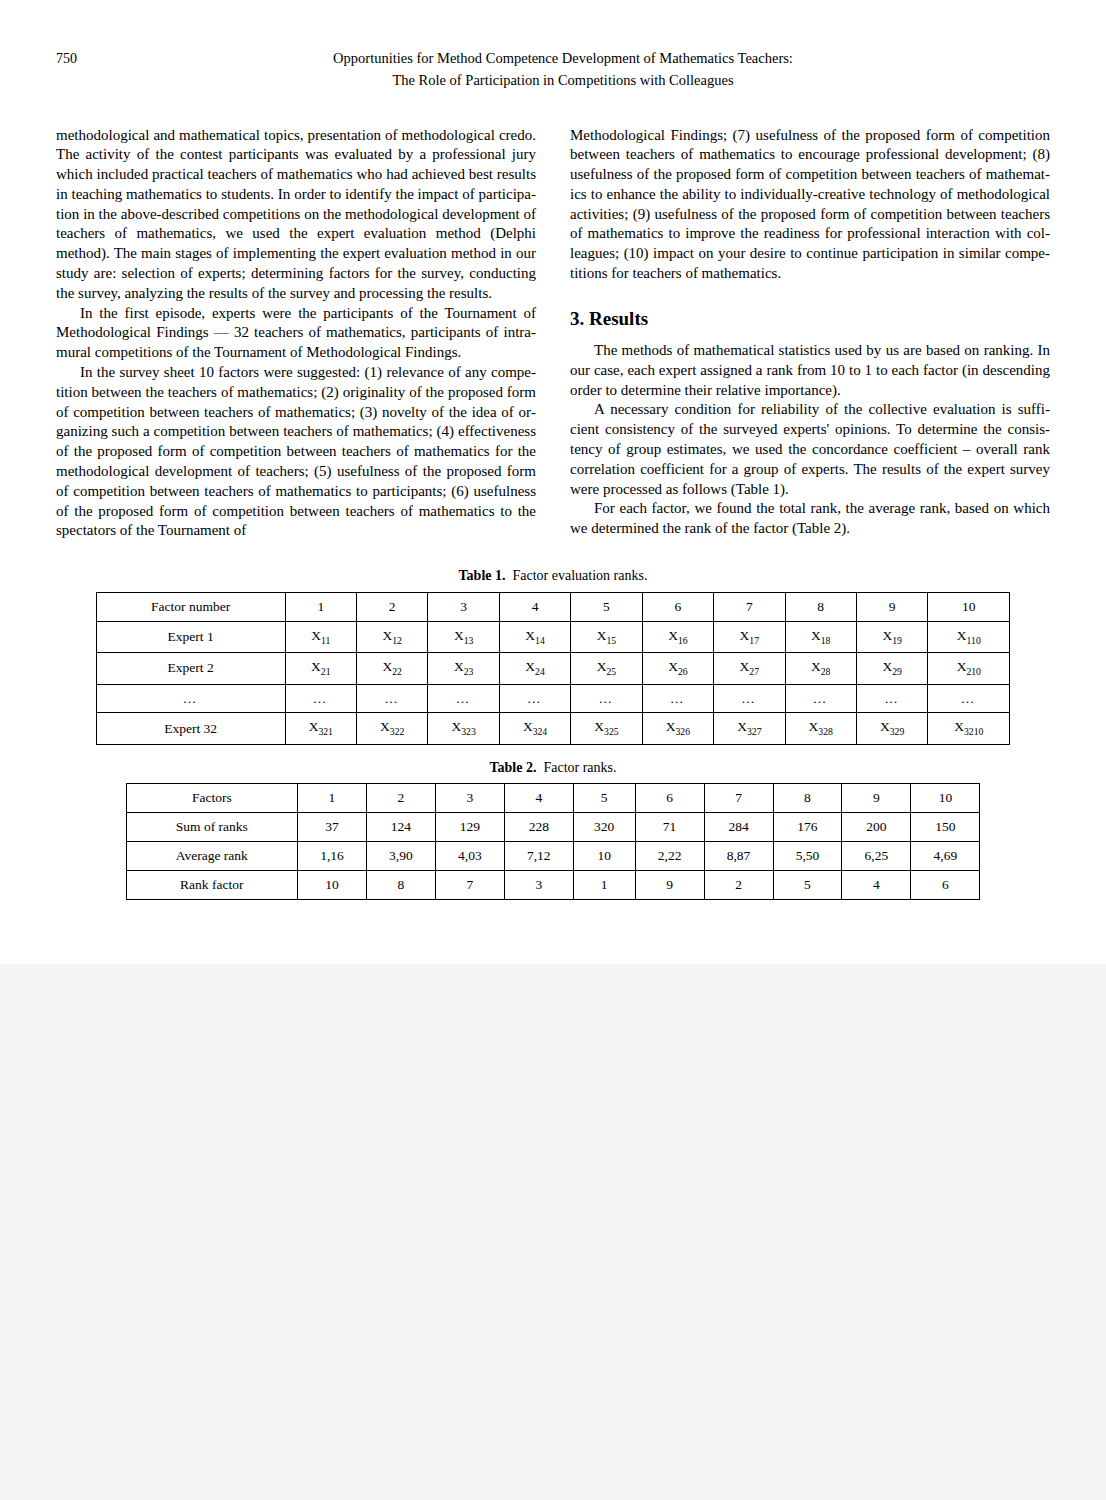750
Opportunities for Method Competence Development of Mathematics Teachers:
The Role of Participation in Competitions with Colleagues
methodological and mathematical topics, presentation of methodological credo. The activity of the contest participants was evaluated by a professional jury which included practical teachers of mathematics who had achieved best results in teaching mathematics to students. In order to identify the impact of participation in the above-described competitions on the methodological development of teachers of mathematics, we used the expert evaluation method (Delphi method). The main stages of implementing the expert evaluation method in our study are: selection of experts; determining factors for the survey, conducting the survey, analyzing the results of the survey and processing the results.
In the first episode, experts were the participants of the Tournament of Methodological Findings — 32 teachers of mathematics, participants of intramural competitions of the Tournament of Methodological Findings.
In the survey sheet 10 factors were suggested: (1) relevance of any competition between the teachers of mathematics; (2) originality of the proposed form of competition between teachers of mathematics; (3) novelty of the idea of organizing such a competition between teachers of mathematics; (4) effectiveness of the proposed form of competition between teachers of mathematics for the methodological development of teachers; (5) usefulness of the proposed form of competition between teachers of mathematics to participants; (6) usefulness of the proposed form of competition between teachers of mathematics to the spectators of the Tournament of
Methodological Findings; (7) usefulness of the proposed form of competition between teachers of mathematics to encourage professional development; (8) usefulness of the proposed form of competition between teachers of mathematics to enhance the ability to individually-creative technology of methodological activities; (9) usefulness of the proposed form of competition between teachers of mathematics to improve the readiness for professional interaction with colleagues; (10) impact on your desire to continue participation in similar competitions for teachers of mathematics.
3. Results
The methods of mathematical statistics used by us are based on ranking. In our case, each expert assigned a rank from 10 to 1 to each factor (in descending order to determine their relative importance).
A necessary condition for reliability of the collective evaluation is sufficient consistency of the surveyed experts' opinions. To determine the consistency of group estimates, we used the concordance coefficient – overall rank correlation coefficient for a group of experts. The results of the expert survey were processed as follows (Table 1).
For each factor, we found the total rank, the average rank, based on which we determined the rank of the factor (Table 2).
Table 1. Factor evaluation ranks.
| Factor number | 1 | 2 | 3 | 4 | 5 | 6 | 7 | 8 | 9 | 10 |
| Expert 1 | X 11 | X 12 | X 13 | X 14 | X 15 | X 16 | X 17 | X 18 | X 19 | X 110 |
| Expert 2 | X 21 | X 22 | X 23 | X 24 | X 25 | X 26 | X 27 | X 28 | X 29 | X 210 |
| … | … | … | … | … | … | … | … | … | … | … |
| Expert 32 | X 321 | X 322 | X 323 | X 324 | X 325 | X 326 | X 327 | X 328 | X 329 | X 3210 |
Table 2. Factor ranks.
| Factors | 1 | 2 | 3 | 4 | 5 | 6 | 7 | 8 | 9 | 10 |
| Sum of ranks | 37 | 124 | 129 | 228 | 320 | 71 | 284 | 176 | 200 | 150 |
| Average rank | 1,16 | 3,90 | 4,03 | 7,12 | 10 | 2,22 | 8,87 | 5,50 | 6,25 | 4,69 |
| Rank factor | 10 | 8 | 7 | 3 | 1 | 9 | 2 | 5 | 4 | 6 |